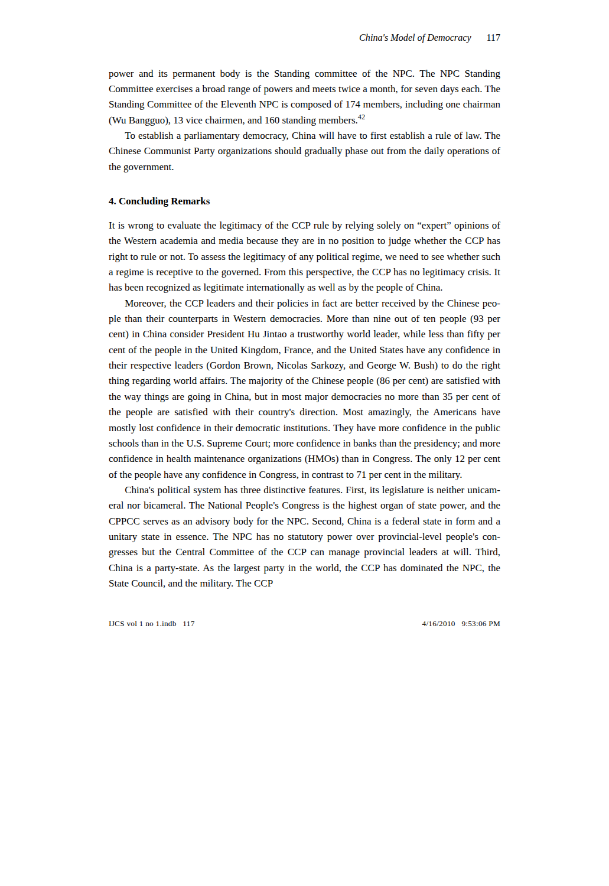China's Model of Democracy 117
power and its permanent body is the Standing committee of the NPC. The NPC Standing Committee exercises a broad range of powers and meets twice a month, for seven days each. The Standing Committee of the Eleventh NPC is composed of 174 members, including one chairman (Wu Bangguo), 13 vice chairmen, and 160 standing members.42
To establish a parliamentary democracy, China will have to first establish a rule of law. The Chinese Communist Party organizations should gradually phase out from the daily operations of the government.
4. Concluding Remarks
It is wrong to evaluate the legitimacy of the CCP rule by relying solely on “expert” opinions of the Western academia and media because they are in no position to judge whether the CCP has right to rule or not. To assess the legitimacy of any political regime, we need to see whether such a regime is receptive to the governed. From this perspective, the CCP has no legitimacy crisis. It has been recognized as legitimate internationally as well as by the people of China.
Moreover, the CCP leaders and their policies in fact are better received by the Chinese people than their counterparts in Western democracies. More than nine out of ten people (93 per cent) in China consider President Hu Jintao a trustworthy world leader, while less than fifty per cent of the people in the United Kingdom, France, and the United States have any confidence in their respective leaders (Gordon Brown, Nicolas Sarkozy, and George W. Bush) to do the right thing regarding world affairs. The majority of the Chinese people (86 per cent) are satisfied with the way things are going in China, but in most major democracies no more than 35 per cent of the people are satisfied with their country's direction. Most amazingly, the Americans have mostly lost confidence in their democratic institutions. They have more confidence in the public schools than in the U.S. Supreme Court; more confidence in banks than the presidency; and more confidence in health maintenance organizations (HMOs) than in Congress. The only 12 per cent of the people have any confidence in Congress, in contrast to 71 per cent in the military.
China's political system has three distinctive features. First, its legislature is neither unicameral nor bicameral. The National People's Congress is the highest organ of state power, and the CPPCC serves as an advisory body for the NPC. Second, China is a federal state in form and a unitary state in essence. The NPC has no statutory power over provincial-level people's congresses but the Central Committee of the CCP can manage provincial leaders at will. Third, China is a party-state. As the largest party in the world, the CCP has dominated the NPC, the State Council, and the military. The CCP
IJCS vol 1 no 1.indb 117
4/16/2010 9:53:06 PM